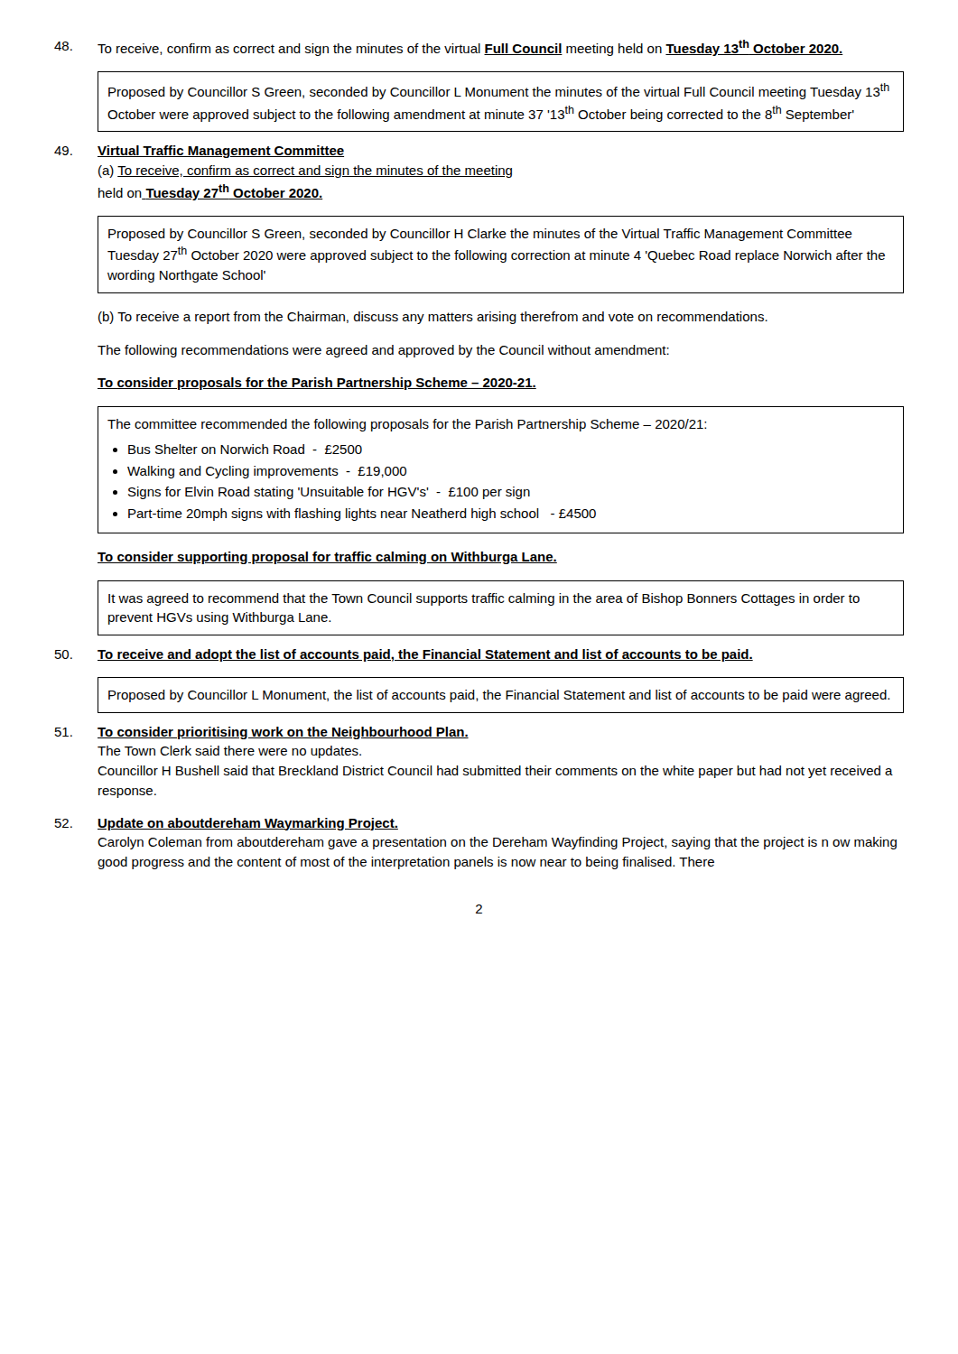48.
To receive, confirm as correct and sign the minutes of the virtual Full Council meeting held on Tuesday 13th October 2020.
Proposed by Councillor S Green, seconded by Councillor L Monument the minutes of the virtual Full Council meeting Tuesday 13th October were approved subject to the following amendment at minute 37 '13th October being corrected to the 8th September'
49.
Virtual Traffic Management Committee
(a) To receive, confirm as correct and sign the minutes of the meeting
held on Tuesday 27th October 2020.
Proposed by Councillor S Green, seconded by Councillor H Clarke the minutes of the Virtual Traffic Management Committee Tuesday 27th October 2020 were approved subject to the following correction at minute 4 'Quebec Road replace Norwich after the wording Northgate School'
(b) To receive a report from the Chairman, discuss any matters arising therefrom and vote on recommendations.
The following recommendations were agreed and approved by the Council without amendment:
To consider proposals for the Parish Partnership Scheme – 2020-21.
The committee recommended the following proposals for the Parish Partnership Scheme – 2020/21:
Bus Shelter on Norwich Road - £2500
Walking and Cycling improvements - £19,000
Signs for Elvin Road stating 'Unsuitable for HGV's' - £100 per sign
Part-time 20mph signs with flashing lights near Neatherd high school - £4500
To consider supporting proposal for traffic calming on Withburga Lane.
It was agreed to recommend that the Town Council supports traffic calming in the area of Bishop Bonners Cottages in order to prevent HGVs using Withburga Lane.
50.
To receive and adopt the list of accounts paid, the Financial Statement and list of accounts to be paid.
Proposed by Councillor L Monument, the list of accounts paid, the Financial Statement and list of accounts to be paid were agreed.
51.
To consider prioritising work on the Neighbourhood Plan.
The Town Clerk said there were no updates.
Councillor H Bushell said that Breckland District Council had submitted their comments on the white paper but had not yet received a response.
52.
Update on aboutdereham Waymarking Project.
Carolyn Coleman from aboutdereham gave a presentation on the Dereham Wayfinding Project, saying that the project is n ow making good progress and the content of most of the interpretation panels is now near to being finalised. There
2